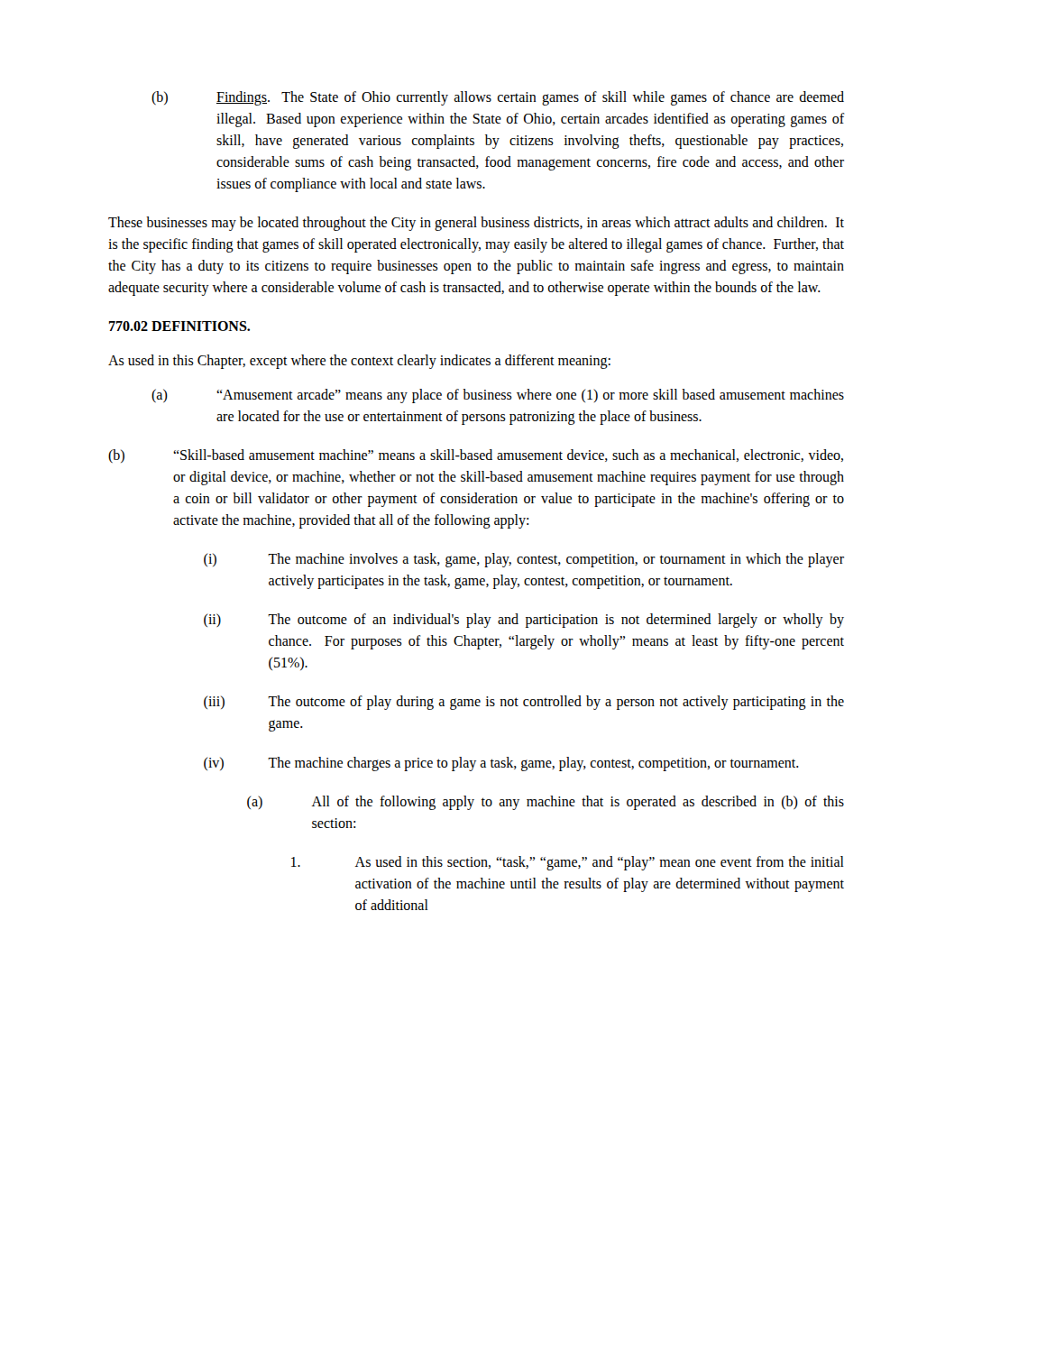(b) Findings. The State of Ohio currently allows certain games of skill while games of chance are deemed illegal. Based upon experience within the State of Ohio, certain arcades identified as operating games of skill, have generated various complaints by citizens involving thefts, questionable pay practices, considerable sums of cash being transacted, food management concerns, fire code and access, and other issues of compliance with local and state laws.
These businesses may be located throughout the City in general business districts, in areas which attract adults and children. It is the specific finding that games of skill operated electronically, may easily be altered to illegal games of chance. Further, that the City has a duty to its citizens to require businesses open to the public to maintain safe ingress and egress, to maintain adequate security where a considerable volume of cash is transacted, and to otherwise operate within the bounds of the law.
770.02 DEFINITIONS.
As used in this Chapter, except where the context clearly indicates a different meaning:
(a) “Amusement arcade” means any place of business where one (1) or more skill based amusement machines are located for the use or entertainment of persons patronizing the place of business.
(b) “Skill-based amusement machine” means a skill-based amusement device, such as a mechanical, electronic, video, or digital device, or machine, whether or not the skill-based amusement machine requires payment for use through a coin or bill validator or other payment of consideration or value to participate in the machine's offering or to activate the machine, provided that all of the following apply:
(i) The machine involves a task, game, play, contest, competition, or tournament in which the player actively participates in the task, game, play, contest, competition, or tournament.
(ii) The outcome of an individual's play and participation is not determined largely or wholly by chance. For purposes of this Chapter, “largely or wholly” means at least by fifty-one percent (51%).
(iii) The outcome of play during a game is not controlled by a person not actively participating in the game.
(iv) The machine charges a price to play a task, game, play, contest, competition, or tournament.
(a) All of the following apply to any machine that is operated as described in (b) of this section:
1. As used in this section, “task,” “game,” and “play” mean one event from the initial activation of the machine until the results of play are determined without payment of additional